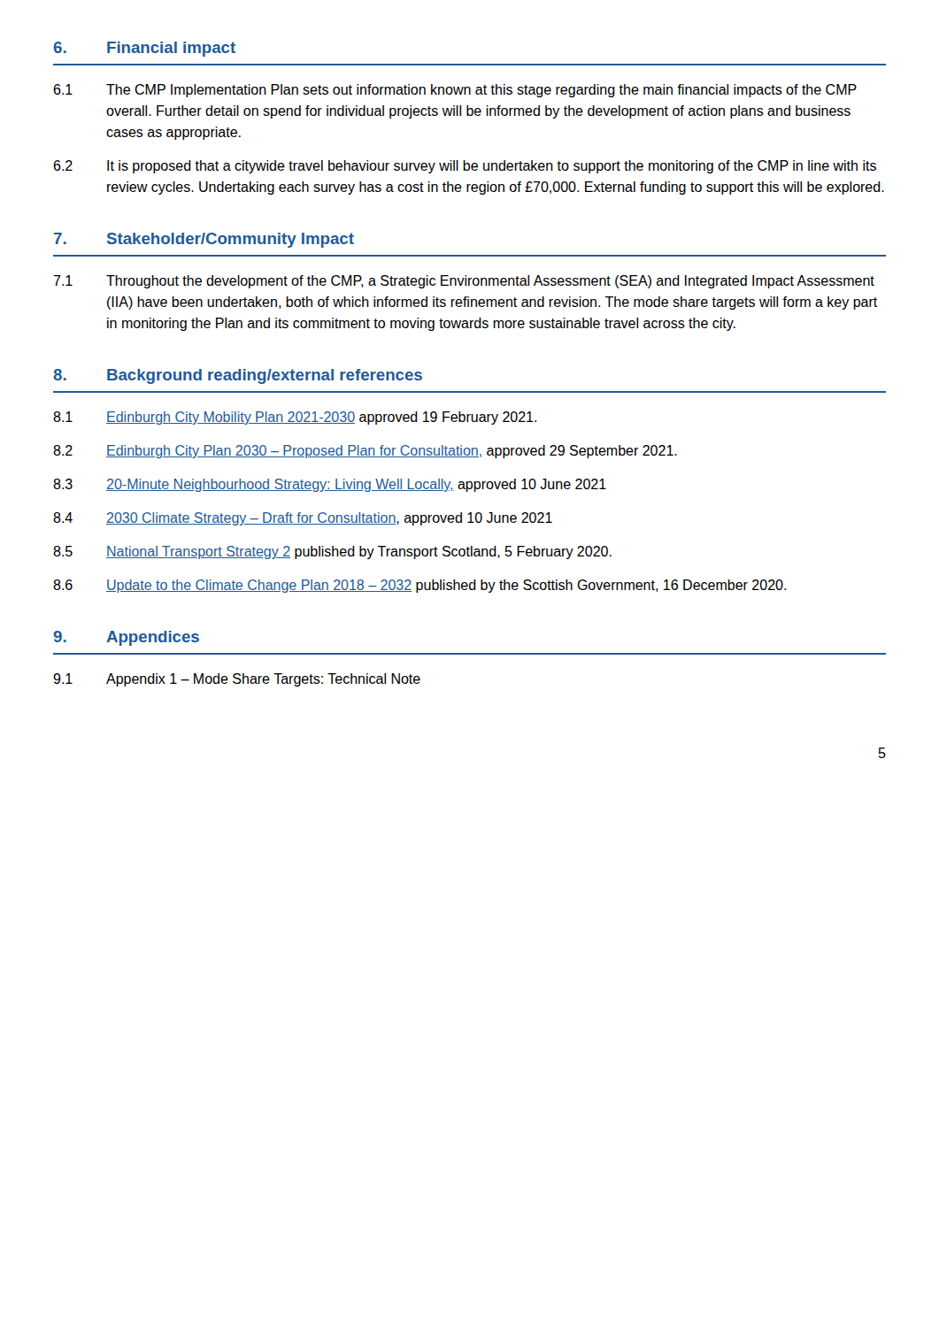6. Financial impact
6.1
The CMP Implementation Plan sets out information known at this stage regarding the main financial impacts of the CMP overall. Further detail on spend for individual projects will be informed by the development of action plans and business cases as appropriate.
6.2
It is proposed that a citywide travel behaviour survey will be undertaken to support the monitoring of the CMP in line with its review cycles. Undertaking each survey has a cost in the region of £70,000. External funding to support this will be explored.
7. Stakeholder/Community Impact
7.1
Throughout the development of the CMP, a Strategic Environmental Assessment (SEA) and Integrated Impact Assessment (IIA) have been undertaken, both of which informed its refinement and revision. The mode share targets will form a key part in monitoring the Plan and its commitment to moving towards more sustainable travel across the city.
8. Background reading/external references
8.1
Edinburgh City Mobility Plan 2021-2030 approved 19 February 2021.
8.2
Edinburgh City Plan 2030 – Proposed Plan for Consultation, approved 29 September 2021.
8.3
20-Minute Neighbourhood Strategy: Living Well Locally, approved 10 June 2021
8.4
2030 Climate Strategy – Draft for Consultation, approved 10 June 2021
8.5
National Transport Strategy 2 published by Transport Scotland, 5 February 2020.
8.6
Update to the Climate Change Plan 2018 – 2032 published by the Scottish Government, 16 December 2020.
9. Appendices
9.1
Appendix 1 – Mode Share Targets: Technical Note
5